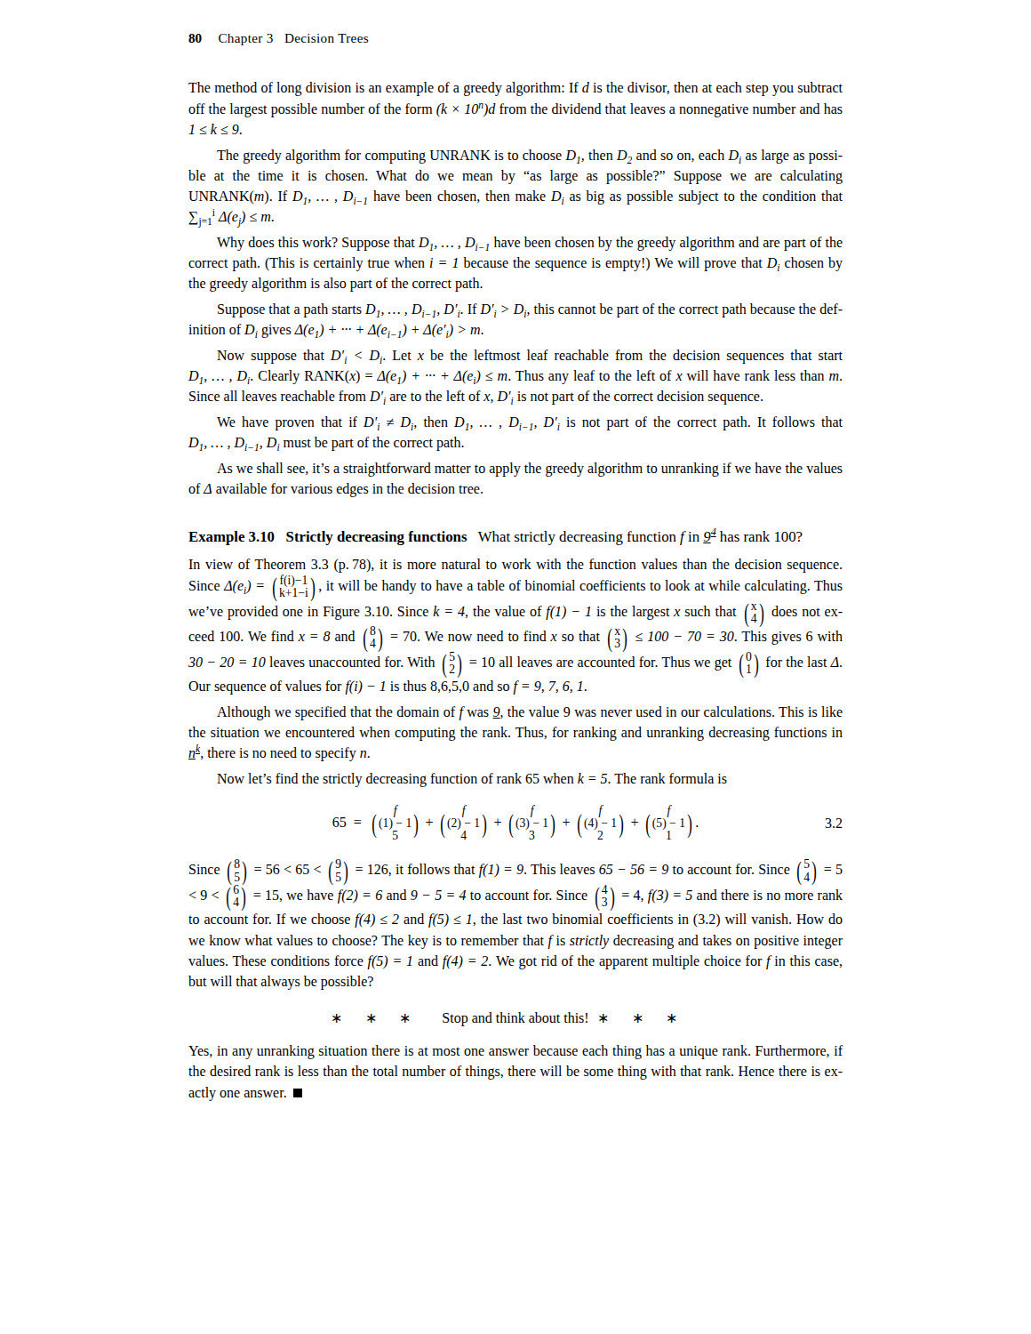80 Chapter 3 Decision Trees
The method of long division is an example of a greedy algorithm: If d is the divisor, then at each step you subtract off the largest possible number of the form (k × 10n)d from the dividend that leaves a nonnegative number and has 1 ≤ k ≤ 9.
The greedy algorithm for computing UNRANK is to choose D1, then D2 and so on, each Di as large as possible at the time it is chosen. What do we mean by “as large as possible?” Suppose we are calculating UNRANK(m). If D1, … , Di−1 have been chosen, then make Di as big as possible subject to the condition that ∑j=1i Δ(ej) ≤ m.
Why does this work? Suppose that D1, … , Di−1 have been chosen by the greedy algorithm and are part of the correct path. (This is certainly true when i = 1 because the sequence is empty!) We will prove that Di chosen by the greedy algorithm is also part of the correct path.
Suppose that a path starts D1, … , Di−1, D′i. If D′i > Di, this cannot be part of the correct path because the definition of Di gives Δ(e1) + ··· + Δ(ei−1) + Δ(e′i) > m.
Now suppose that D′i < Di. Let x be the leftmost leaf reachable from the decision sequences that start D1, … , Di. Clearly RANK(x) = Δ(e1) + ··· + Δ(ei) ≤ m. Thus any leaf to the left of x will have rank less than m. Since all leaves reachable from D′i are to the left of x, D′i is not part of the correct decision sequence.
We have proven that if D′i ≠ Di, then D1, … , Di−1, D′i is not part of the correct path. It follows that D1, … , Di−1, Di must be part of the correct path.
As we shall see, it’s a straightforward matter to apply the greedy algorithm to unranking if we have the values of Δ available for various edges in the decision tree.
Example 3.10 Strictly decreasing functions What strictly decreasing function f in 94 has rank 100?
In view of Theorem 3.3 (p. 78), it is more natural to work with the function values than the decision sequence. Since Δ(ei) = (f(i)−1 k+1−i), it will be handy to have a table of binomial coefficients to look at while calculating. Thus we’ve provided one in Figure 3.10. Since k = 4, the value of f(1) − 1 is the largest x such that (x 4) does not exceed 100. We find x = 8 and (84) = 70. We now need to find x so that (x 3) ≤ 100 − 70 = 30. This gives 6 with 30 − 20 = 10 leaves unaccounted for. With (52) = 10 all leaves are accounted for. Thus we get (01) for the last Δ. Our sequence of values for f(i) − 1 is thus 8,6,5,0 and so f = 9, 7, 6, 1.
Although we specified that the domain of f was 9, the value 9 was never used in our calculations. This is like the situation we encountered when computing the rank. Thus, for ranking and unranking decreasing functions in nk, there is no need to specify n.
Now let’s find the strictly decreasing function of rank 65 when k = 5. The rank formula is
65 = (f(1) − 15) + (f(2) − 14) + (f(3) − 13) + (f(4) − 12) + (f(5) − 11). 3.2
Since (85) = 56 < 65 < (95) = 126, it follows that f(1) = 9. This leaves 65 − 56 = 9 to account for. Since (54) = 5 < 9 < (64) = 15, we have f(2) = 6 and 9 − 5 = 4 to account for. Since (43) = 4, f(3) = 5 and there is no more rank to account for. If we choose f(4) ≤ 2 and f(5) ≤ 1, the last two binomial coefficients in (3.2) will vanish. How do we know what values to choose? The key is to remember that f is strictly decreasing and takes on positive integer values. These conditions force f(5) = 1 and f(4) = 2. We got rid of the apparent multiple choice for f in this case, but will that always be possible?
∗∗∗Stop and think about this!∗∗∗
Yes, in any unranking situation there is at most one answer because each thing has a unique rank. Furthermore, if the desired rank is less than the total number of things, there will be some thing with that rank. Hence there is exactly one answer.